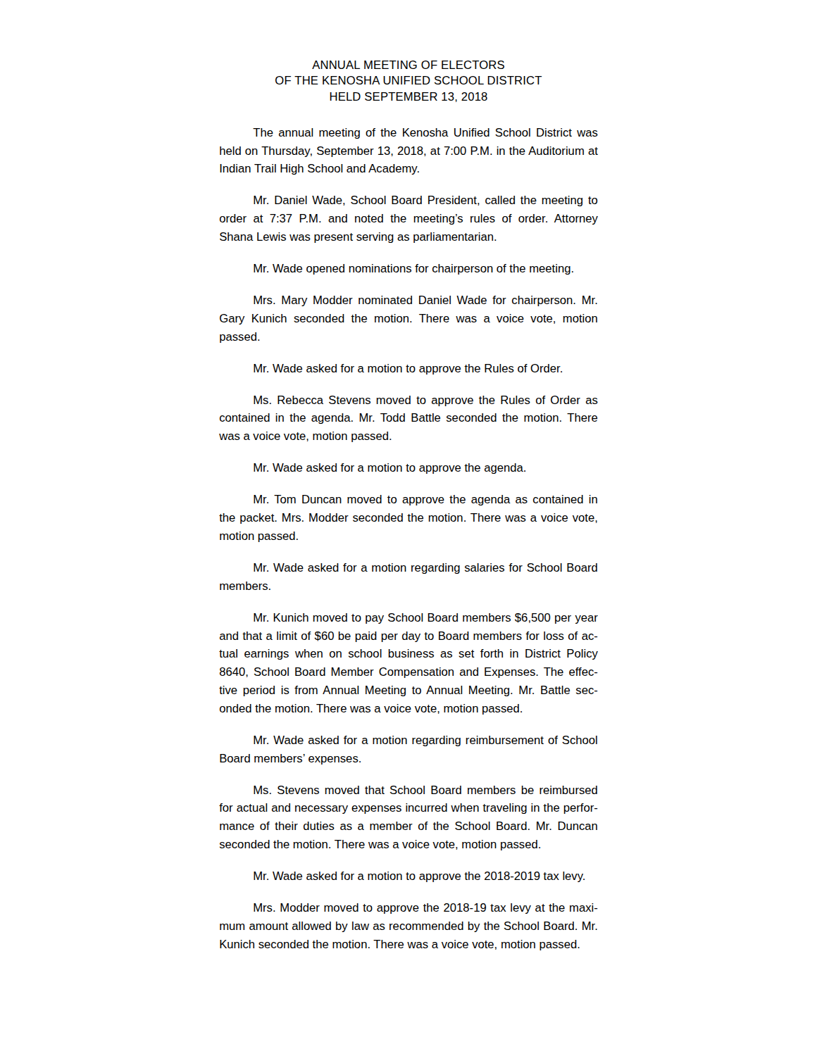ANNUAL MEETING OF ELECTORS OF THE KENOSHA UNIFIED SCHOOL DISTRICT HELD SEPTEMBER 13, 2018
The annual meeting of the Kenosha Unified School District was held on Thursday, September 13, 2018, at 7:00 P.M. in the Auditorium at Indian Trail High School and Academy.
Mr. Daniel Wade, School Board President, called the meeting to order at 7:37 P.M. and noted the meeting’s rules of order. Attorney Shana Lewis was present serving as parliamentarian.
Mr. Wade opened nominations for chairperson of the meeting.
Mrs. Mary Modder nominated Daniel Wade for chairperson. Mr. Gary Kunich seconded the motion. There was a voice vote, motion passed.
Mr. Wade asked for a motion to approve the Rules of Order.
Ms. Rebecca Stevens moved to approve the Rules of Order as contained in the agenda. Mr. Todd Battle seconded the motion. There was a voice vote, motion passed.
Mr. Wade asked for a motion to approve the agenda.
Mr. Tom Duncan moved to approve the agenda as contained in the packet. Mrs. Modder seconded the motion. There was a voice vote, motion passed.
Mr. Wade asked for a motion regarding salaries for School Board members.
Mr. Kunich moved to pay School Board members $6,500 per year and that a limit of $60 be paid per day to Board members for loss of actual earnings when on school business as set forth in District Policy 8640, School Board Member Compensation and Expenses. The effective period is from Annual Meeting to Annual Meeting. Mr. Battle seconded the motion. There was a voice vote, motion passed.
Mr. Wade asked for a motion regarding reimbursement of School Board members’ expenses.
Ms. Stevens moved that School Board members be reimbursed for actual and necessary expenses incurred when traveling in the performance of their duties as a member of the School Board. Mr. Duncan seconded the motion. There was a voice vote, motion passed.
Mr. Wade asked for a motion to approve the 2018-2019 tax levy.
Mrs. Modder moved to approve the 2018-19 tax levy at the maximum amount allowed by law as recommended by the School Board. Mr. Kunich seconded the motion. There was a voice vote, motion passed.